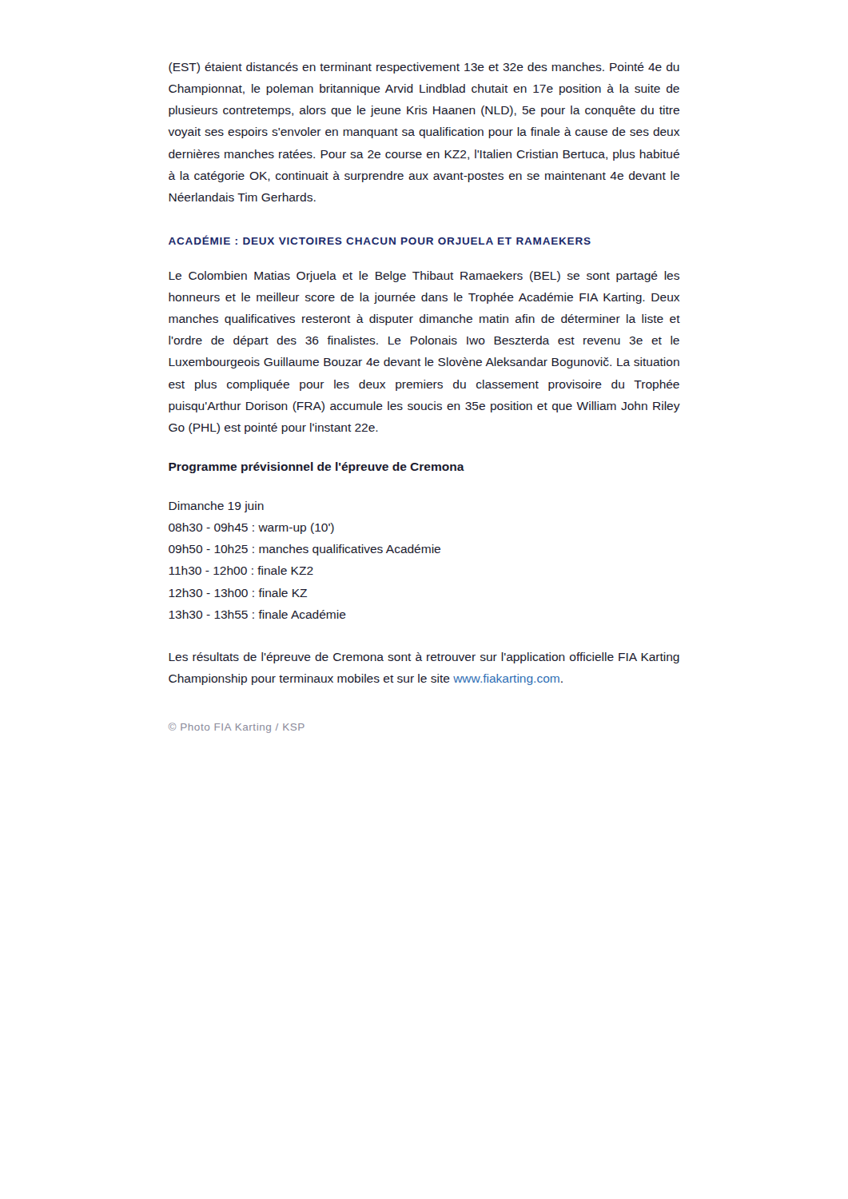(EST) étaient distancés en terminant respectivement 13e et 32e des manches. Pointé 4e du Championnat, le poleman britannique Arvid Lindblad chutait en 17e position à la suite de plusieurs contretemps, alors que le jeune Kris Haanen (NLD), 5e pour la conquête du titre voyait ses espoirs s'envoler en manquant sa qualification pour la finale à cause de ses deux dernières manches ratées. Pour sa 2e course en KZ2, l'Italien Cristian Bertuca, plus habitué à la catégorie OK, continuait à surprendre aux avant-postes en se maintenant 4e devant le Néerlandais Tim Gerhards.
Académie : deux victoires chacun pour Orjuela et Ramaekers
Le Colombien Matias Orjuela et le Belge Thibaut Ramaekers (BEL) se sont partagé les honneurs et le meilleur score de la journée dans le Trophée Académie FIA Karting. Deux manches qualificatives resteront à disputer dimanche matin afin de déterminer la liste et l'ordre de départ des 36 finalistes. Le Polonais Iwo Beszterda est revenu 3e et le Luxembourgeois Guillaume Bouzar 4e devant le Slovène Aleksandar Bogunovič. La situation est plus compliquée pour les deux premiers du classement provisoire du Trophée puisqu'Arthur Dorison (FRA) accumule les soucis en 35e position et que William John Riley Go (PHL) est pointé pour l'instant 22e.
Programme prévisionnel de l'épreuve de Cremona
Dimanche 19 juin
08h30 - 09h45 : warm-up (10')
09h50 - 10h25 : manches qualificatives Académie
11h30 - 12h00 : finale KZ2
12h30 - 13h00 : finale KZ
13h30 - 13h55 : finale Académie
Les résultats de l'épreuve de Cremona sont à retrouver sur l'application officielle FIA Karting Championship pour terminaux mobiles et sur le site www.fiakarting.com.
© Photo FIA Karting / KSP